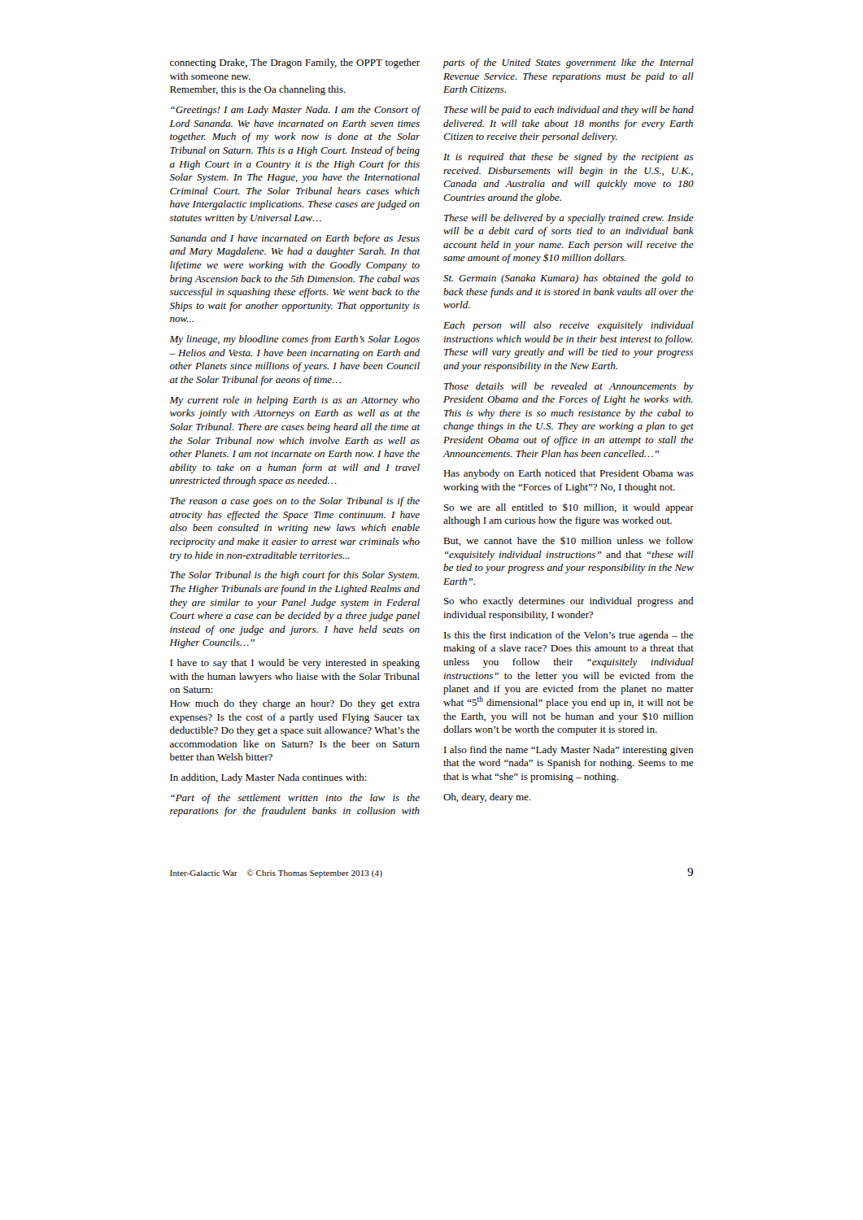connecting Drake, The Dragon Family, the OPPT together with someone new.
Remember, this is the Oa channeling this.
“Greetings! I am Lady Master Nada. I am the Consort of Lord Sananda. We have incarnated on Earth seven times together. Much of my work now is done at the Solar Tribunal on Saturn. This is a High Court. Instead of being a High Court in a Country it is the High Court for this Solar System. In The Hague, you have the International Criminal Court. The Solar Tribunal hears cases which have Intergalactic implications. These cases are judged on statutes written by Universal Law…
Sananda and I have incarnated on Earth before as Jesus and Mary Magdalene. We had a daughter Sarah. In that lifetime we were working with the Goodly Company to bring Ascension back to the 5th Dimension. The cabal was successful in squashing these efforts. We went back to the Ships to wait for another opportunity. That opportunity is now...
My lineage, my bloodline comes from Earth’s Solar Logos – Helios and Vesta. I have been incarnating on Earth and other Planets since millions of years. I have been Council at the Solar Tribunal for aeons of time…
My current role in helping Earth is as an Attorney who works jointly with Attorneys on Earth as well as at the Solar Tribunal. There are cases being heard all the time at the Solar Tribunal now which involve Earth as well as other Planets. I am not incarnate on Earth now. I have the ability to take on a human form at will and I travel unrestricted through space as needed…
The reason a case goes on to the Solar Tribunal is if the atrocity has effected the Space Time continuum. I have also been consulted in writing new laws which enable reciprocity and make it easier to arrest war criminals who try to hide in non-extraditable territories...
The Solar Tribunal is the high court for this Solar System. The Higher Tribunals are found in the Lighted Realms and they are similar to your Panel Judge system in Federal Court where a case can be decided by a three judge panel instead of one judge and jurors. I have held seats on Higher Councils…”
I have to say that I would be very interested in speaking with the human lawyers who liaise with the Solar Tribunal on Saturn:
How much do they charge an hour? Do they get extra expenses? Is the cost of a partly used Flying Saucer tax deductible? Do they get a space suit allowance? What’s the accommodation like on Saturn? Is the beer on Saturn better than Welsh bitter?
In addition, Lady Master Nada continues with:
“Part of the settlement written into the law is the reparations for the fraudulent banks in collusion with parts of the United States government like the Internal Revenue Service. These reparations must be paid to all Earth Citizens.
These will be paid to each individual and they will be hand delivered. It will take about 18 months for every Earth Citizen to receive their personal delivery.
It is required that these be signed by the recipient as received. Disbursements will begin in the U.S., U.K., Canada and Australia and will quickly move to 180 Countries around the globe.
These will be delivered by a specially trained crew. Inside will be a debit card of sorts tied to an individual bank account held in your name. Each person will receive the same amount of money $10 million dollars.
St. Germain (Sanaka Kumara) has obtained the gold to back these funds and it is stored in bank vaults all over the world.
Each person will also receive exquisitely individual instructions which would be in their best interest to follow. These will vary greatly and will be tied to your progress and your responsibility in the New Earth.
Those details will be revealed at Announcements by President Obama and the Forces of Light he works with. This is why there is so much resistance by the cabal to change things in the U.S. They are working a plan to get President Obama out of office in an attempt to stall the Announcements. Their Plan has been cancelled…”
Has anybody on Earth noticed that President Obama was working with the “Forces of Light”? No, I thought not.
So we are all entitled to $10 million, it would appear although I am curious how the figure was worked out.
But, we cannot have the $10 million unless we follow “exquisitely individual instructions” and that “these will be tied to your progress and your responsibility in the New Earth”.
So who exactly determines our individual progress and individual responsibility, I wonder?
Is this the first indication of the Velon’s true agenda – the making of a slave race? Does this amount to a threat that unless you follow their “exquisitely individual instructions” to the letter you will be evicted from the planet and if you are evicted from the planet no matter what “5th dimensional” place you end up in, it will not be the Earth, you will not be human and your $10 million dollars won’t be worth the computer it is stored in.
I also find the name “Lady Master Nada” interesting given that the word “nada” is Spanish for nothing. Seems to me that is what “she” is promising – nothing.
Oh, deary, deary me.
Inter-Galactic War © Chris Thomas September 2013 (4)
9